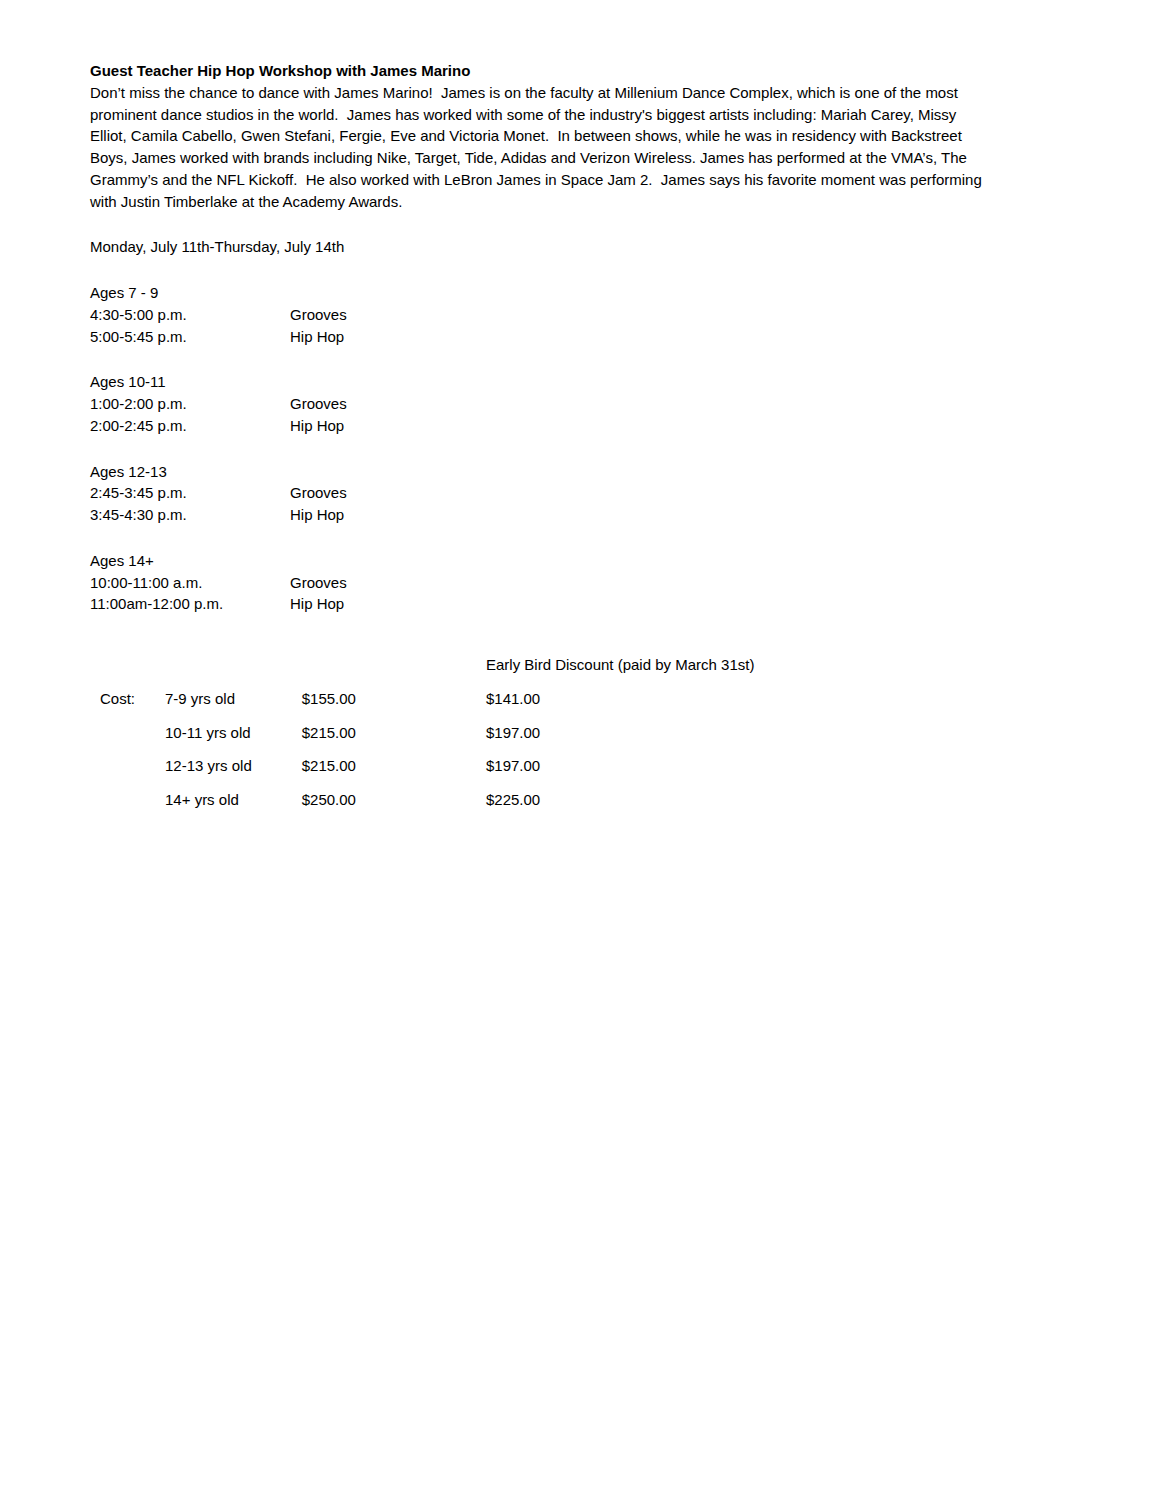Guest Teacher Hip Hop Workshop with James Marino
Don’t miss the chance to dance with James Marino! James is on the faculty at Millenium Dance Complex, which is one of the most prominent dance studios in the world. James has worked with some of the industry's biggest artists including: Mariah Carey, Missy Elliot, Camila Cabello, Gwen Stefani, Fergie, Eve and Victoria Monet. In between shows, while he was in residency with Backstreet Boys, James worked with brands including Nike, Target, Tide, Adidas and Verizon Wireless. James has performed at the VMA’s, The Grammy’s and the NFL Kickoff. He also worked with LeBron James in Space Jam 2. James says his favorite moment was performing with Justin Timberlake at the Academy Awards.
Monday, July 11th-Thursday, July 14th
Ages 7 - 9
| 4:30-5:00 p.m. | Grooves |
| 5:00-5:45 p.m. | Hip Hop |
Ages 10-11
| 1:00-2:00 p.m. | Grooves |
| 2:00-2:45 p.m. | Hip Hop |
Ages 12-13
| 2:45-3:45 p.m. | Grooves |
| 3:45-4:30 p.m. | Hip Hop |
Ages 14+
| 10:00-11:00 a.m. | Grooves |
| 11:00am-12:00 p.m. | Hip Hop |
| | | | Early Bird Discount (paid by March 31st) |
| Cost: | 7-9 yrs old | $155.00 | $141.00 |
| | 10-11 yrs old | $215.00 | $197.00 |
| | 12-13 yrs old | $215.00 | $197.00 |
| | 14+ yrs old | $250.00 | $225.00 |